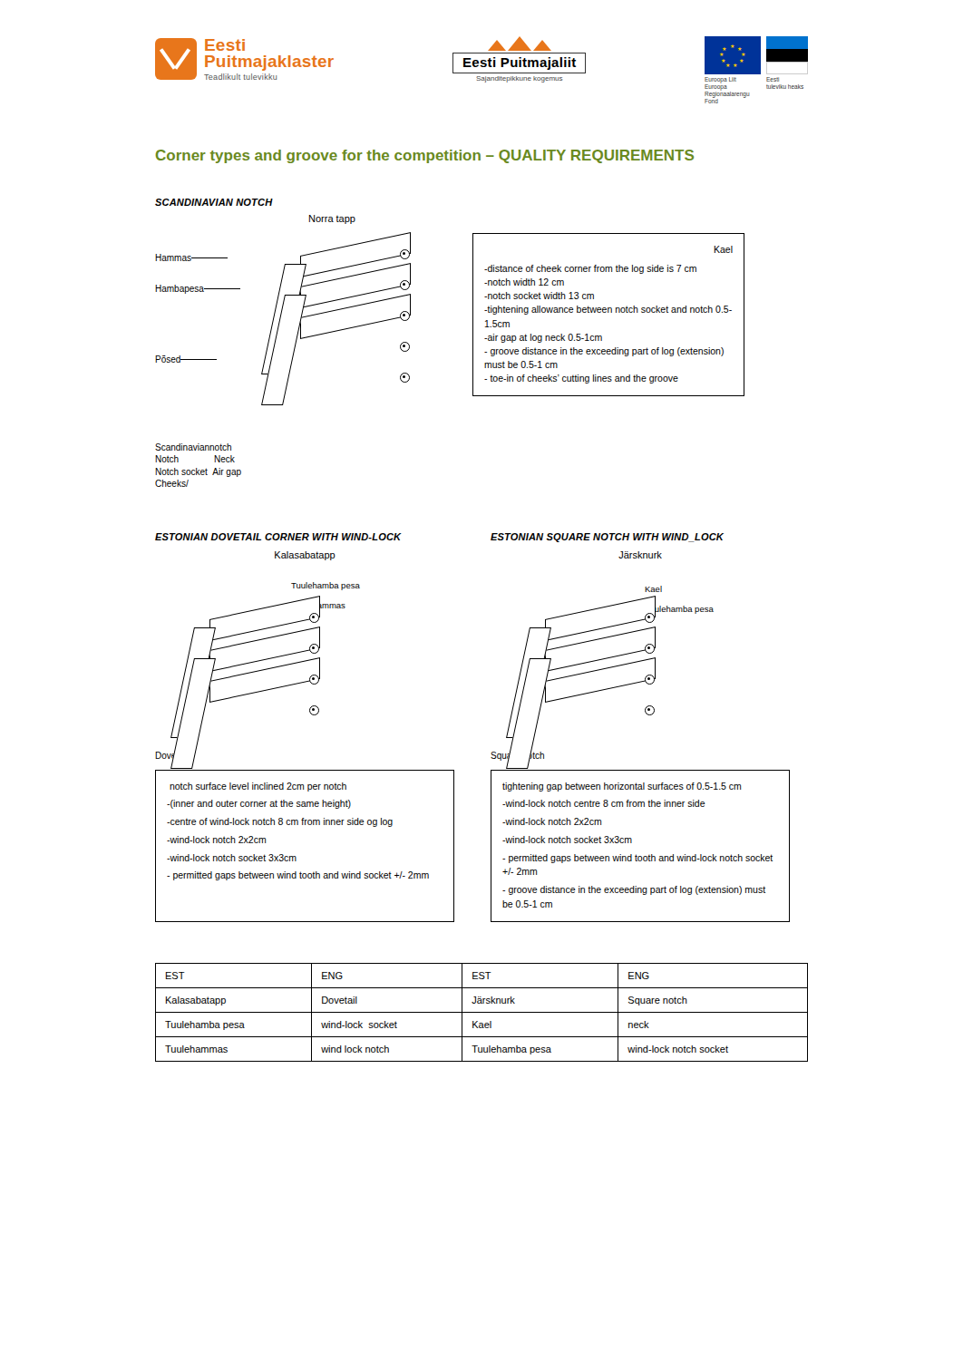Eesti
Puitmajaklaster
Teadlikult tulevikku
Eesti Puitmajaliit
Sajanditepikkune kogemus
★ ★ ★ ★ ★ ★ ★ ★ ★
Euroopa Liit
Euroopa
Regionaalarengu Fond
Eesti
tuleviku heaks
Corner types and groove for the competition – QUALITY REQUIREMENTS
SCANDINAVIAN NOTCH
Norra tapp
Hammas Hambapesa Põsed
Scandinaviannotch
Notch Neck
Notch socket Air gap
Cheeks/
Kael
-distance of cheek corner from the log side is 7 cm
-notch width 12 cm
-notch socket width 13 cm
-tightening allowance between notch socket and notch 0.5-1.5cm
-air gap at log neck 0.5-1cm
- groove distance in the exceeding part of log (extension) must be 0.5-1 cm
- toe-in of cheeks’ cutting lines and the groove
ESTONIAN DOVETAIL CORNER WITH WIND-LOCK
ESTONIAN SQUARE NOTCH WITH WIND_LOCK
Kalasabatapp
Tuulehamba pesa Tuulehammas
Dovetail
Järsknurk
Kael Tuulehamba pesa
Square notch
notch surface level inclined 2cm per notch
-(inner and outer corner at the same height)
-centre of wind-lock notch 8 cm from inner side og log
-wind-lock notch 2x2cm
-wind-lock notch socket 3x3cm
- permitted gaps between wind tooth and wind socket +/- 2mm
tightening gap between horizontal surfaces of 0.5-1.5 cm
-wind-lock notch centre 8 cm from the inner side
-wind-lock notch 2x2cm
-wind-lock notch socket 3x3cm
- permitted gaps between wind tooth and wind-lock notch socket +/- 2mm
- groove distance in the exceeding part of log (extension) must be 0.5-1 cm
| EST | ENG | EST | ENG |
| Kalasabatapp | Dovetail | Järsknurk | Square notch |
| Tuulehamba pesa | wind-lock socket | Kael | neck |
| Tuulehammas | wind lock notch | Tuulehamba pesa | wind-lock notch socket |